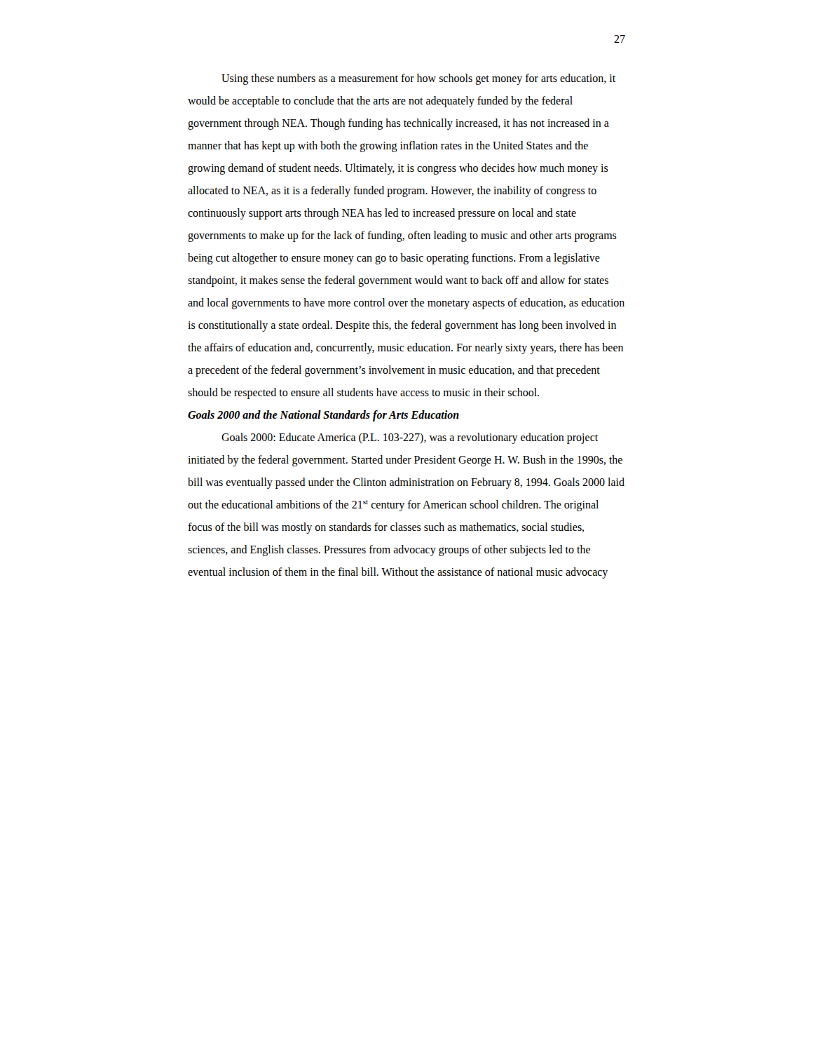27
Using these numbers as a measurement for how schools get money for arts education, it would be acceptable to conclude that the arts are not adequately funded by the federal government through NEA. Though funding has technically increased, it has not increased in a manner that has kept up with both the growing inflation rates in the United States and the growing demand of student needs. Ultimately, it is congress who decides how much money is allocated to NEA, as it is a federally funded program. However, the inability of congress to continuously support arts through NEA has led to increased pressure on local and state governments to make up for the lack of funding, often leading to music and other arts programs being cut altogether to ensure money can go to basic operating functions. From a legislative standpoint, it makes sense the federal government would want to back off and allow for states and local governments to have more control over the monetary aspects of education, as education is constitutionally a state ordeal. Despite this, the federal government has long been involved in the affairs of education and, concurrently, music education. For nearly sixty years, there has been a precedent of the federal government’s involvement in music education, and that precedent should be respected to ensure all students have access to music in their school.
Goals 2000 and the National Standards for Arts Education
Goals 2000: Educate America (P.L. 103-227), was a revolutionary education project initiated by the federal government. Started under President George H. W. Bush in the 1990s, the bill was eventually passed under the Clinton administration on February 8, 1994. Goals 2000 laid out the educational ambitions of the 21st century for American school children. The original focus of the bill was mostly on standards for classes such as mathematics, social studies, sciences, and English classes. Pressures from advocacy groups of other subjects led to the eventual inclusion of them in the final bill. Without the assistance of national music advocacy